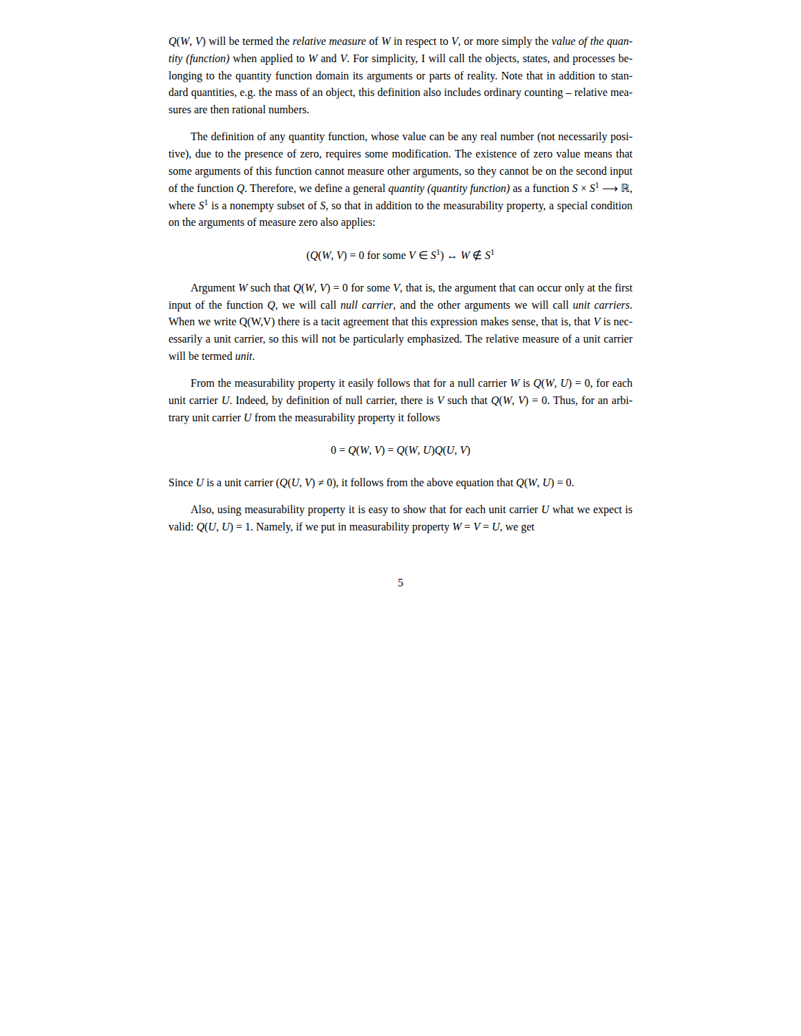Q(W, V) will be termed the relative measure of W in respect to V, or more simply the value of the quantity (function) when applied to W and V. For simplicity, I will call the objects, states, and processes belonging to the quantity function domain its arguments or parts of reality. Note that in addition to standard quantities, e.g. the mass of an object, this definition also includes ordinary counting – relative measures are then rational numbers.
The definition of any quantity function, whose value can be any real number (not necessarily positive), due to the presence of zero, requires some modification. The existence of zero value means that some arguments of this function cannot measure other arguments, so they cannot be on the second input of the function Q. Therefore, we define a general quantity (quantity function) as a function S × S1 ⟶ ℝ, where S1 is a nonempty subset of S, so that in addition to the measurability property, a special condition on the arguments of measure zero also applies:
(Q(W, V) = 0 for some V ∈ S1) ↔ W ∉ S1
Argument W such that Q(W, V) = 0 for some V, that is, the argument that can occur only at the first input of the function Q, we will call null carrier, and the other arguments we will call unit carriers. When we write Q(W,V) there is a tacit agreement that this expression makes sense, that is, that V is necessarily a unit carrier, so this will not be particularly emphasized. The relative measure of a unit carrier will be termed unit.
From the measurability property it easily follows that for a null carrier W is Q(W, U) = 0, for each unit carrier U. Indeed, by definition of null carrier, there is V such that Q(W, V) = 0. Thus, for an arbitrary unit carrier U from the measurability property it follows
0 = Q(W, V) = Q(W, U)Q(U, V)
Since U is a unit carrier (Q(U, V) ≠ 0), it follows from the above equation that Q(W, U) = 0.
Also, using measurability property it is easy to show that for each unit carrier U what we expect is valid: Q(U, U) = 1. Namely, if we put in measurability property W = V = U, we get
5